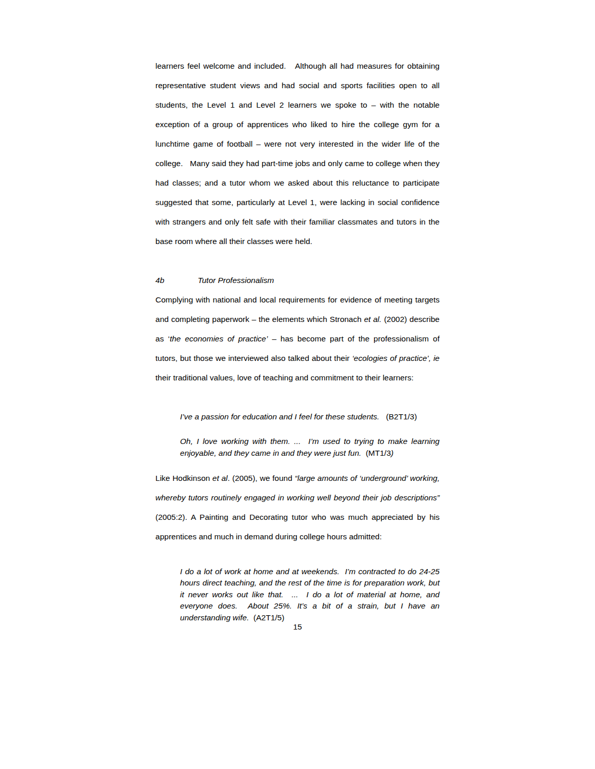learners feel welcome and included. Although all had measures for obtaining representative student views and had social and sports facilities open to all students, the Level 1 and Level 2 learners we spoke to – with the notable exception of a group of apprentices who liked to hire the college gym for a lunchtime game of football – were not very interested in the wider life of the college. Many said they had part-time jobs and only came to college when they had classes; and a tutor whom we asked about this reluctance to participate suggested that some, particularly at Level 1, were lacking in social confidence with strangers and only felt safe with their familiar classmates and tutors in the base room where all their classes were held.
4b Tutor Professionalism
Complying with national and local requirements for evidence of meeting targets and completing paperwork – the elements which Stronach et al. (2002) describe as ‘the economies of practice’ – has become part of the professionalism of tutors, but those we interviewed also talked about their ‘ecologies of practice’, ie their traditional values, love of teaching and commitment to their learners:
I’ve a passion for education and I feel for these students. (B2T1/3)
Oh, I love working with them. ... I’m used to trying to make learning enjoyable, and they came in and they were just fun. (MT1/3)
Like Hodkinson et al. (2005), we found “large amounts of ‘underground’ working, whereby tutors routinely engaged in working well beyond their job descriptions” (2005:2). A Painting and Decorating tutor who was much appreciated by his apprentices and much in demand during college hours admitted:
I do a lot of work at home and at weekends. I’m contracted to do 24-25 hours direct teaching, and the rest of the time is for preparation work, but it never works out like that. ... I do a lot of material at home, and everyone does. About 25%. It’s a bit of a strain, but I have an understanding wife. (A2T1/5)
15